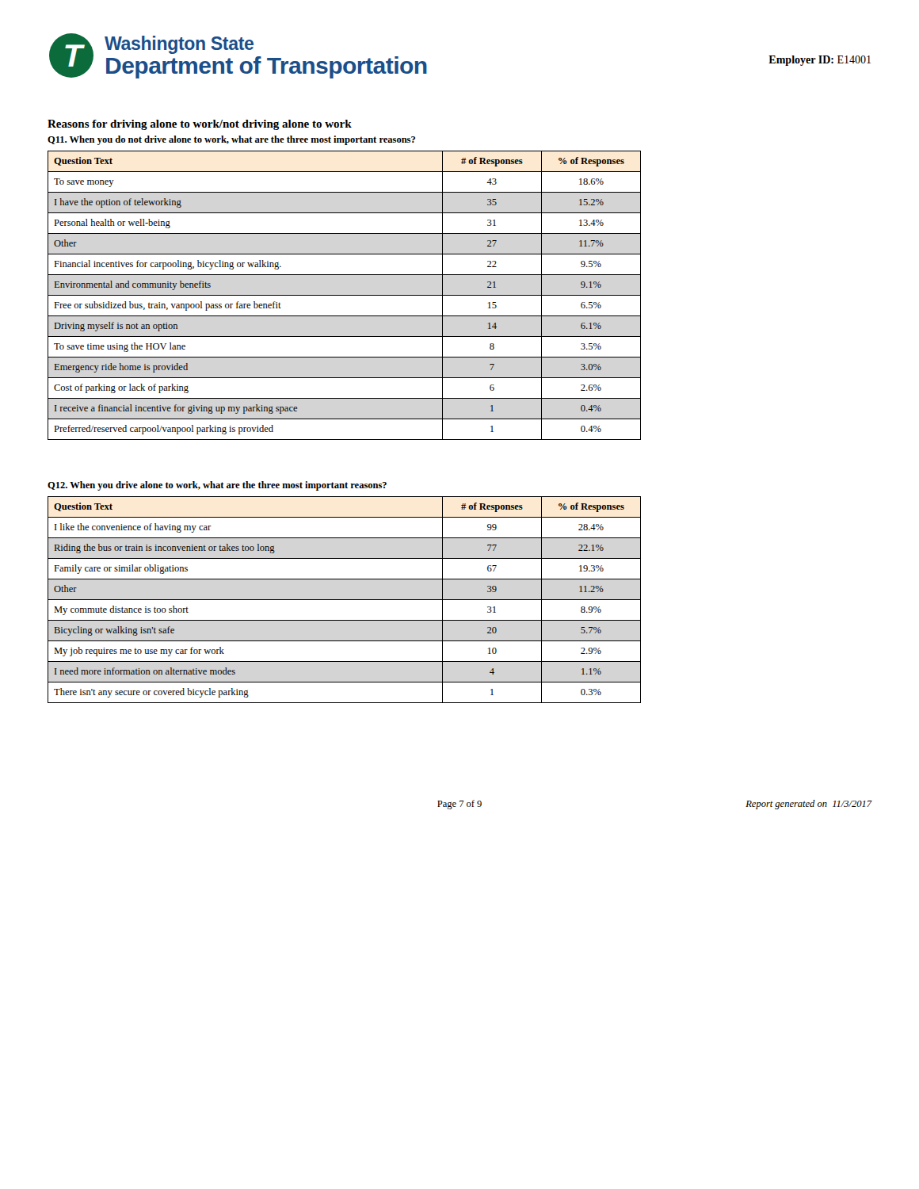T
Washington State
Department of Transportation
Employer ID: E14001
Reasons for driving alone to work/not driving alone to work
Q11. When you do not drive alone to work, what are the three most important reasons?
| Question Text | # of Responses | % of Responses |
| --- | --- | --- |
| To save money | 43 | 18.6% |
| I have the option of teleworking | 35 | 15.2% |
| Personal health or well-being | 31 | 13.4% |
| Other | 27 | 11.7% |
| Financial incentives for carpooling, bicycling or walking. | 22 | 9.5% |
| Environmental and community benefits | 21 | 9.1% |
| Free or subsidized bus, train, vanpool pass or fare benefit | 15 | 6.5% |
| Driving myself is not an option | 14 | 6.1% |
| To save time using the HOV lane | 8 | 3.5% |
| Emergency ride home is provided | 7 | 3.0% |
| Cost of parking or lack of parking | 6 | 2.6% |
| I receive a financial incentive for giving up my parking space | 1 | 0.4% |
| Preferred/reserved carpool/vanpool parking is provided | 1 | 0.4% |
Q12. When you drive alone to work, what are the three most important reasons?
| Question Text | # of Responses | % of Responses |
| --- | --- | --- |
| I like the convenience of having my car | 99 | 28.4% |
| Riding the bus or train is inconvenient or takes too long | 77 | 22.1% |
| Family care or similar obligations | 67 | 19.3% |
| Other | 39 | 11.2% |
| My commute distance is too short | 31 | 8.9% |
| Bicycling or walking isn't safe | 20 | 5.7% |
| My job requires me to use my car for work | 10 | 2.9% |
| I need more information on alternative modes | 4 | 1.1% |
| There isn't any secure or covered bicycle parking | 1 | 0.3% |
Page 7 of 9
Report generated on 11/3/2017